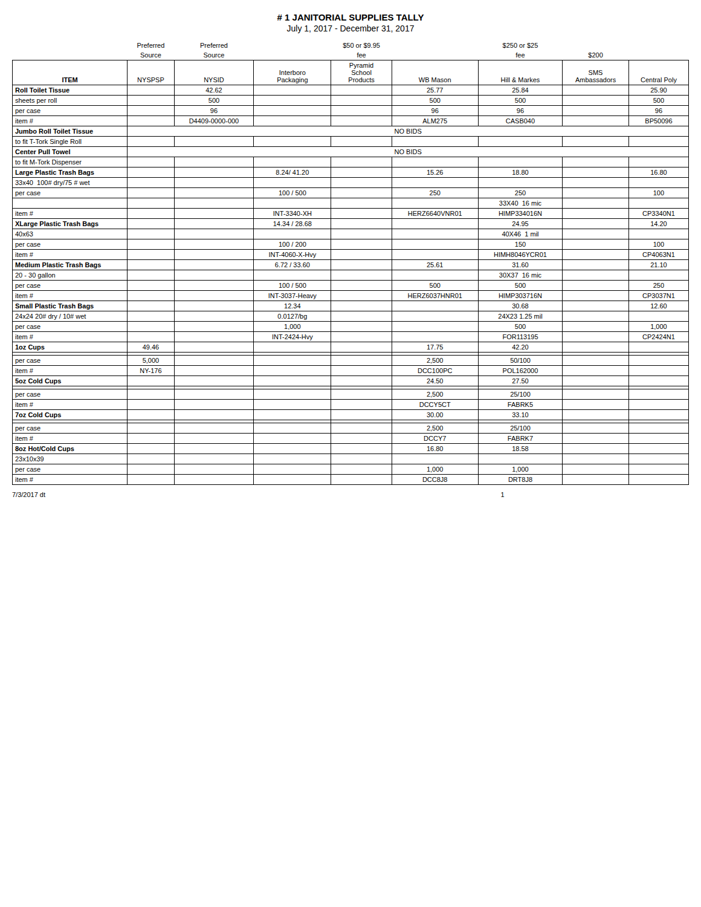# 1 JANITORIAL SUPPLIES TALLY
July 1, 2017 - December 31, 2017
| | Preferred | Preferred | | $50 or $9.95 | | $250 or $25 | | |
| | Source | Source | | fee | | fee | $200 | |
| ITEM | NYSPSP | NYSID | Interboro Packaging | Pyramid School Products | WB Mason | Hill & Markes | SMS Ambassadors | Central Poly |
| Roll Toilet Tissue | | 42.62 | | | 25.77 | 25.84 | | 25.90 |
| sheets per roll | | 500 | | | 500 | 500 | | 500 |
| per case | | 96 | | | 96 | 96 | | 96 |
| item # | | D4409-0000-000 | | | ALM275 | CASB040 | | BP50096 |
| Jumbo Roll Toilet Tissue | NO BIDS |
| to fit T-Tork Single Roll | | | | | | | | |
| Center Pull Towel | NO BIDS |
| to fit M-Tork Dispenser | | | | | | | | |
| Large Plastic Trash Bags | | | 8.24/ 41.20 | | 15.26 | 18.80 | | 16.80 |
| 33x40 100# dry/75 # wet | | | | | | | | |
| per case | | | 100 / 500 | | 250 | 250 | | 100 |
| | | | | | | 33X40 16 mic | | |
| item # | | | INT-3340-XH | | HERZ6640VNR01 | HIMP334016N | | CP3340N1 |
| XLarge Plastic Trash Bags | | | 14.34 / 28.68 | | | 24.95 | | 14.20 |
| 40x63 | | | | | | 40X46 1 mil | | |
| per case | | | 100 / 200 | | | 150 | | 100 |
| item # | | | INT-4060-X-Hvy | | | HIMH8046YCR01 | | CP4063N1 |
| Medium Plastic Trash Bags | | | 6.72 / 33.60 | | 25.61 | 31.60 | | 21.10 |
| 20 - 30 gallon | | | | | | 30X37 16 mic | | |
| per case | | | 100 / 500 | | 500 | 500 | | 250 |
| item # | | | INT-3037-Heavy | | HERZ6037HNR01 | HIMP303716N | | CP3037N1 |
| Small Plastic Trash Bags | | | 12.34 | | | 30.68 | | 12.60 |
| 24x24 20# dry / 10# wet | | | 0.0127/bg | | | 24X23 1.25 mil | | |
| per case | | | 1,000 | | | 500 | | 1,000 |
| item # | | | INT-2424-Hvy | | | FOR113195 | | CP2424N1 |
| 1oz Cups | 49.46 | | | | 17.75 | 42.20 | | |
| per case | 5,000 | | | | 2,500 | 50/100 | | |
| item # | NY-176 | | | | DCC100PC | POL162000 | | |
| 5oz Cold Cups | | | | | 24.50 | 27.50 | | |
| per case | | | | | 2,500 | 25/100 | | |
| item # | | | | | DCCY5CT | FABRK5 | | |
| 7oz Cold Cups | | | | | 30.00 | 33.10 | | |
| per case | | | | | 2,500 | 25/100 | | |
| item # | | | | | DCCY7 | FABRK7 | | |
| 8oz Hot/Cold Cups | | | | | 16.80 | 18.58 | | |
| 23x10x39 | | | | | | | | |
| per case | | | | | 1,000 | 1,000 | | |
| item # | | | | | DCC8J8 | DRT8J8 | | |
7/3/2017 dt 1